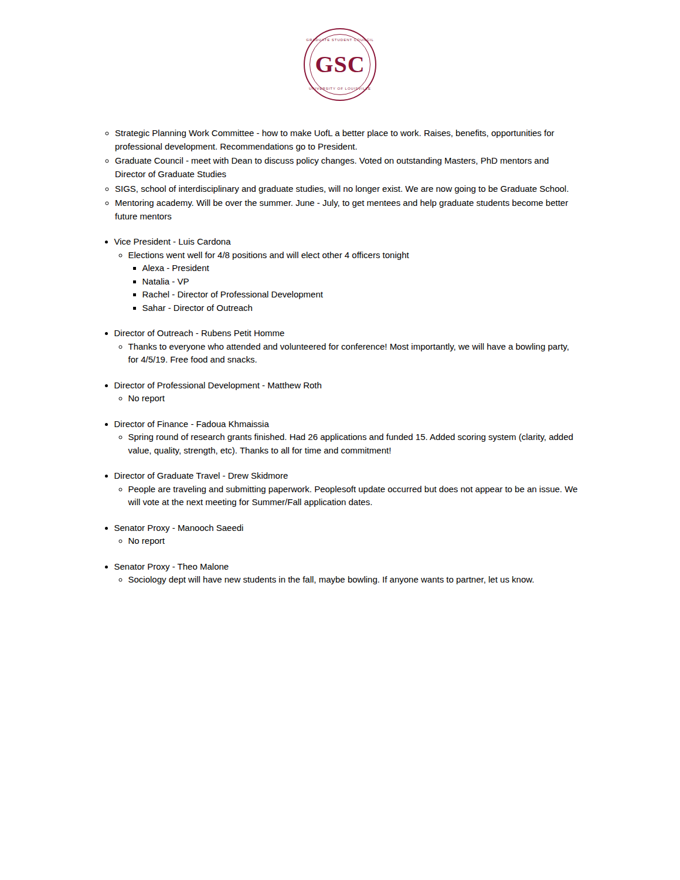Graduate Student Council
GSC
University of Louisville
Strategic Planning Work Committee - how to make UofL a better place to work. Raises, benefits, opportunities for professional development. Recommendations go to President.
Graduate Council - meet with Dean to discuss policy changes. Voted on outstanding Masters, PhD mentors and Director of Graduate Studies
SIGS, school of interdisciplinary and graduate studies, will no longer exist. We are now going to be Graduate School.
Mentoring academy. Will be over the summer. June - July, to get mentees and help graduate students become better future mentors
Vice President - Luis Cardona
Elections went well for 4/8 positions and will elect other 4 officers tonight
Alexa - President
Natalia - VP
Rachel - Director of Professional Development
Sahar - Director of Outreach
Director of Outreach - Rubens Petit Homme
Thanks to everyone who attended and volunteered for conference! Most importantly, we will have a bowling party, for 4/5/19. Free food and snacks.
Director of Professional Development - Matthew Roth
No report
Director of Finance - Fadoua Khmaissia
Spring round of research grants finished. Had 26 applications and funded 15. Added scoring system (clarity, added value, quality, strength, etc). Thanks to all for time and commitment!
Director of Graduate Travel - Drew Skidmore
People are traveling and submitting paperwork. Peoplesoft update occurred but does not appear to be an issue. We will vote at the next meeting for Summer/Fall application dates.
Senator Proxy - Manooch Saeedi
No report
Senator Proxy - Theo Malone
Sociology dept will have new students in the fall, maybe bowling. If anyone wants to partner, let us know.